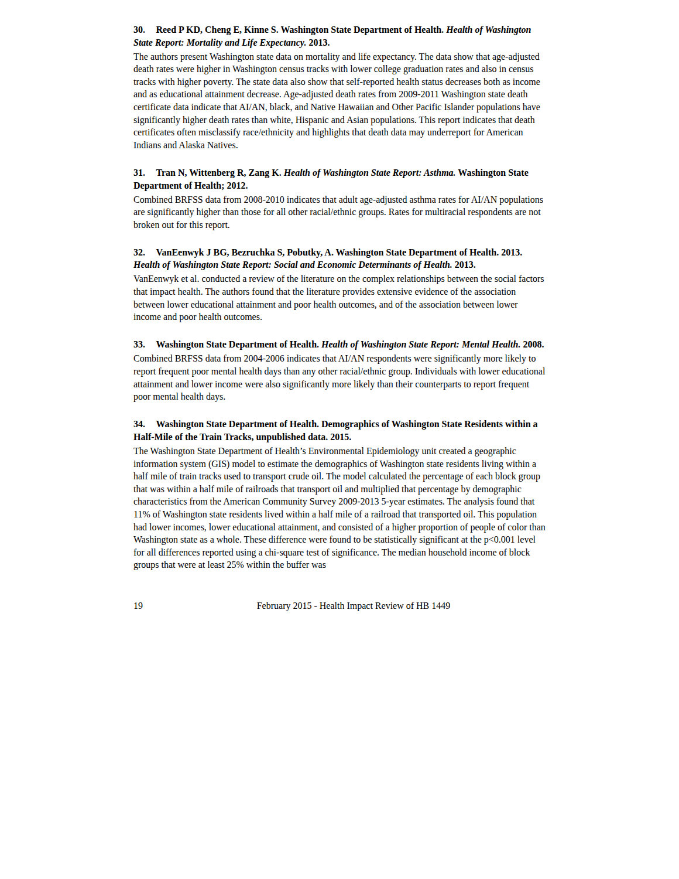30. Reed P KD, Cheng E, Kinne S. Washington State Department of Health. Health of Washington State Report: Mortality and Life Expectancy. 2013.
The authors present Washington state data on mortality and life expectancy. The data show that age-adjusted death rates were higher in Washington census tracks with lower college graduation rates and also in census tracks with higher poverty. The state data also show that self-reported health status decreases both as income and as educational attainment decrease. Age-adjusted death rates from 2009-2011 Washington state death certificate data indicate that AI/AN, black, and Native Hawaiian and Other Pacific Islander populations have significantly higher death rates than white, Hispanic and Asian populations. This report indicates that death certificates often misclassify race/ethnicity and highlights that death data may underreport for American Indians and Alaska Natives.
31. Tran N, Wittenberg R, Zang K. Health of Washington State Report: Asthma. Washington State Department of Health; 2012.
Combined BRFSS data from 2008-2010 indicates that adult age-adjusted asthma rates for AI/AN populations are significantly higher than those for all other racial/ethnic groups. Rates for multiracial respondents are not broken out for this report.
32. VanEenwyk J BG, Bezruchka S, Pobutky, A. Washington State Department of Health. 2013. Health of Washington State Report: Social and Economic Determinants of Health. 2013.
VanEenwyk et al. conducted a review of the literature on the complex relationships between the social factors that impact health. The authors found that the literature provides extensive evidence of the association between lower educational attainment and poor health outcomes, and of the association between lower income and poor health outcomes.
33. Washington State Department of Health. Health of Washington State Report: Mental Health. 2008.
Combined BRFSS data from 2004-2006 indicates that AI/AN respondents were significantly more likely to report frequent poor mental health days than any other racial/ethnic group. Individuals with lower educational attainment and lower income were also significantly more likely than their counterparts to report frequent poor mental health days.
34. Washington State Department of Health. Demographics of Washington State Residents within a Half-Mile of the Train Tracks, unpublished data. 2015.
The Washington State Department of Health’s Environmental Epidemiology unit created a geographic information system (GIS) model to estimate the demographics of Washington state residents living within a half mile of train tracks used to transport crude oil. The model calculated the percentage of each block group that was within a half mile of railroads that transport oil and multiplied that percentage by demographic characteristics from the American Community Survey 2009-2013 5-year estimates. The analysis found that 11% of Washington state residents lived within a half mile of a railroad that transported oil. This population had lower incomes, lower educational attainment, and consisted of a higher proportion of people of color than Washington state as a whole. These difference were found to be statistically significant at the p<0.001 level for all differences reported using a chi-square test of significance. The median household income of block groups that were at least 25% within the buffer was
19 February 2015 - Health Impact Review of HB 1449